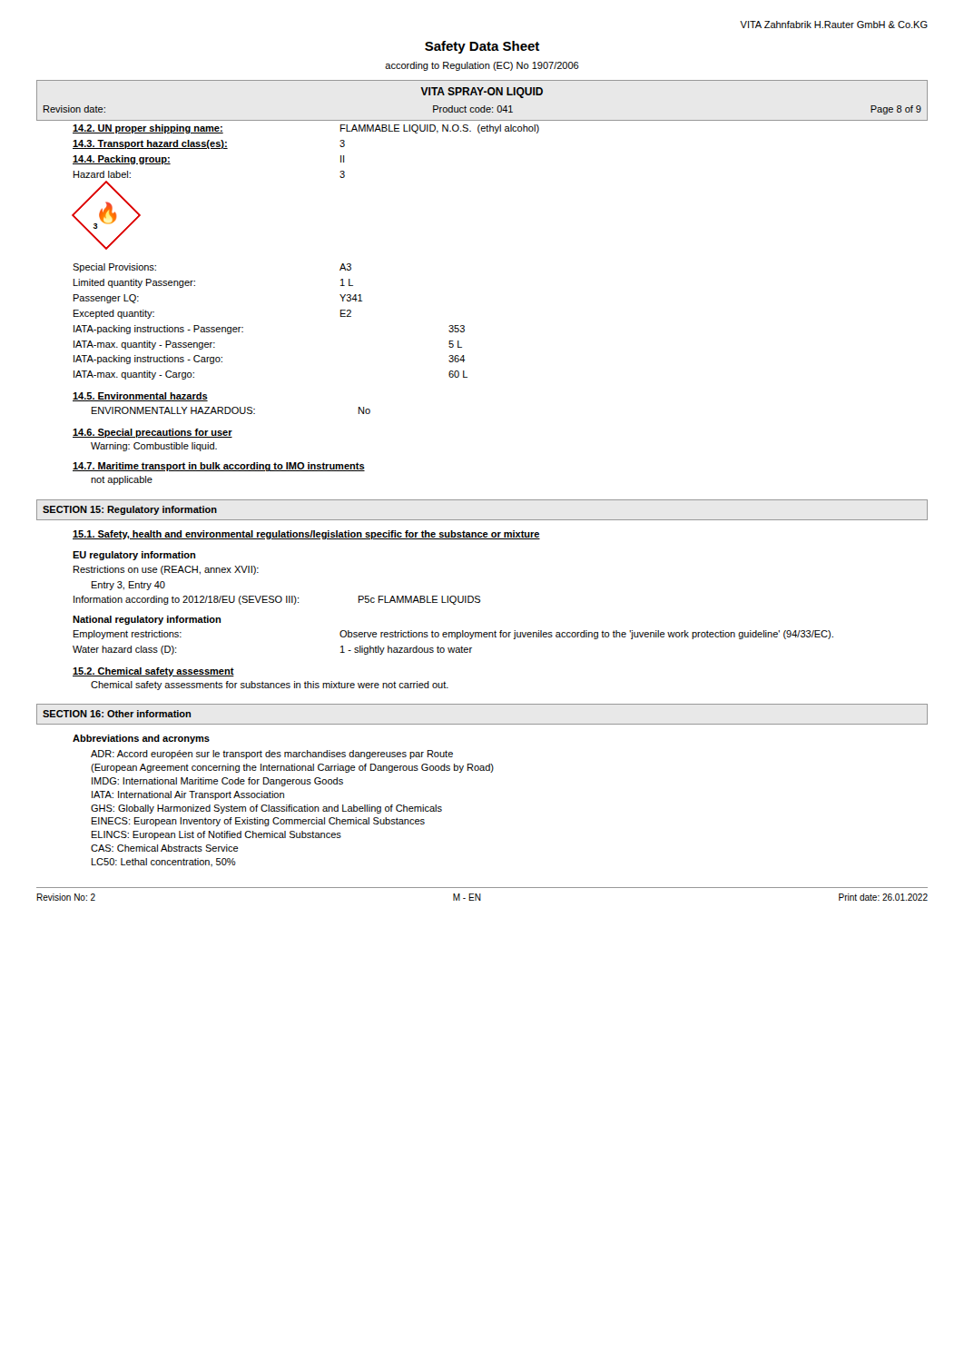VITA Zahnfabrik H.Rauter GmbH & Co.KG
Safety Data Sheet
according to Regulation (EC) No 1907/2006
VITA SPRAY-ON LIQUID
Revision date:
Product code: 041
Page 8 of 9
| 14.2. UN proper shipping name: | FLAMMABLE LIQUID, N.O.S. (ethyl alcohol) |
| 14.3. Transport hazard class(es): | 3 |
| 14.4. Packing group: | II |
| Hazard label: | 3 |
🔥
3
| Special Provisions: | A3 |
| Limited quantity Passenger: | 1 L |
| Passenger LQ: | Y341 |
| Excepted quantity: | E2 |
| IATA-packing instructions - Passenger: | 353 |
| IATA-max. quantity - Passenger: | 5 L |
| IATA-packing instructions - Cargo: | 364 |
| IATA-max. quantity - Cargo: | 60 L |
14.5. Environmental hazards
| ENVIRONMENTALLY HAZARDOUS: | No |
14.6. Special precautions for user
Warning: Combustible liquid.
14.7. Maritime transport in bulk according to IMO instruments
not applicable
SECTION 15: Regulatory information
15.1. Safety, health and environmental regulations/legislation specific for the substance or mixture
EU regulatory information
| Restrictions on use (REACH, annex XVII): | |
| Entry 3, Entry 40 | |
| Information according to 2012/18/EU (SEVESO III): | P5c FLAMMABLE LIQUIDS |
National regulatory information
| Employment restrictions: | Observe restrictions to employment for juveniles according to the 'juvenile work protection guideline' (94/33/EC). |
| Water hazard class (D): | 1 - slightly hazardous to water |
15.2. Chemical safety assessment
Chemical safety assessments for substances in this mixture were not carried out.
SECTION 16: Other information
Abbreviations and acronyms
ADR: Accord européen sur le transport des marchandises dangereuses par Route
(European Agreement concerning the International Carriage of Dangerous Goods by Road)
IMDG: International Maritime Code for Dangerous Goods
IATA: International Air Transport Association
GHS: Globally Harmonized System of Classification and Labelling of Chemicals
EINECS: European Inventory of Existing Commercial Chemical Substances
ELINCS: European List of Notified Chemical Substances
CAS: Chemical Abstracts Service
LC50: Lethal concentration, 50%
Revision No: 2
M - EN
Print date: 26.01.2022